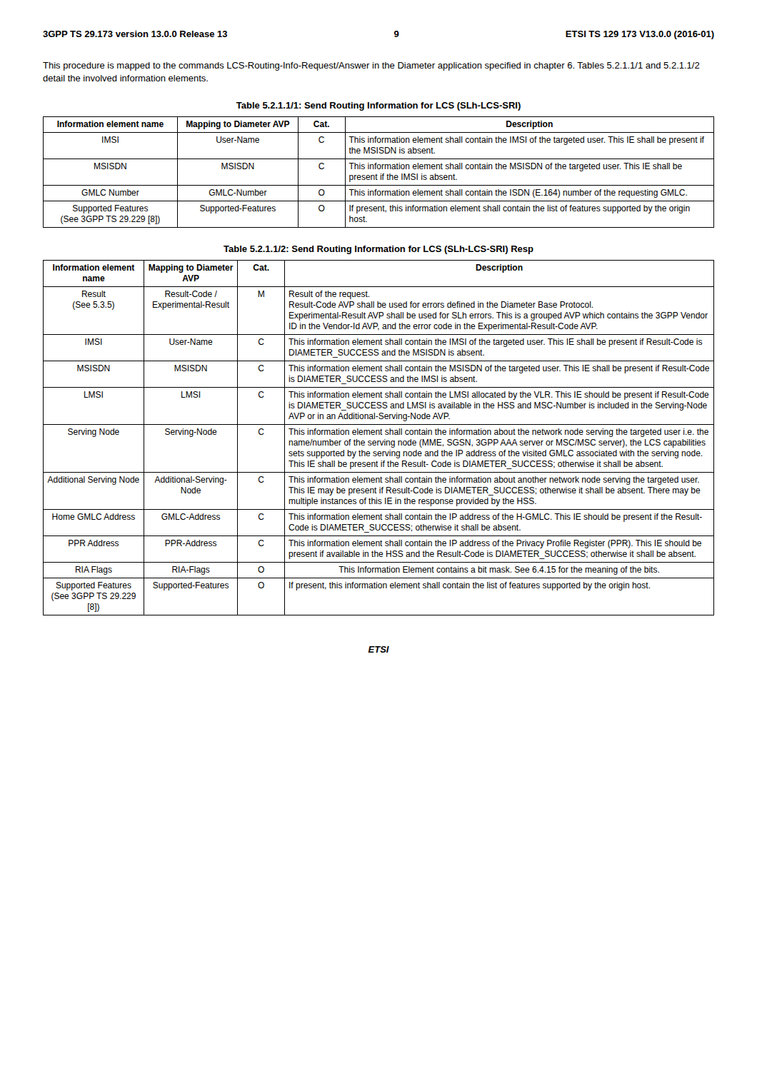3GPP TS 29.173 version 13.0.0 Release 13
9
ETSI TS 129 173 V13.0.0 (2016-01)
This procedure is mapped to the commands LCS-Routing-Info-Request/Answer in the Diameter application specified in chapter 6. Tables 5.2.1.1/1 and 5.2.1.1/2 detail the involved information elements.
Table 5.2.1.1/1: Send Routing Information for LCS (SLh-LCS-SRI)
| Information element name | Mapping to Diameter AVP | Cat. | Description |
| --- | --- | --- | --- |
| IMSI | User-Name | C | This information element shall contain the IMSI of the targeted user. This IE shall be present if the MSISDN is absent. |
| MSISDN | MSISDN | C | This information element shall contain the MSISDN of the targeted user. This IE shall be present if the IMSI is absent. |
| GMLC Number | GMLC-Number | O | This information element shall contain the ISDN (E.164) number of the requesting GMLC. |
| Supported Features (See 3GPP TS 29.229 [8]) | Supported-Features | O | If present, this information element shall contain the list of features supported by the origin host. |
Table 5.2.1.1/2: Send Routing Information for LCS (SLh-LCS-SRI) Resp
| Information element name | Mapping to Diameter AVP | Cat. | Description |
| --- | --- | --- | --- |
| Result (See 5.3.5) | Result-Code / Experimental-Result | M | Result of the request. Result-Code AVP shall be used for errors defined in the Diameter Base Protocol. Experimental-Result AVP shall be used for SLh errors. This is a grouped AVP which contains the 3GPP Vendor ID in the Vendor-Id AVP, and the error code in the Experimental-Result-Code AVP. |
| IMSI | User-Name | C | This information element shall contain the IMSI of the targeted user. This IE shall be present if Result-Code is DIAMETER_SUCCESS and the MSISDN is absent. |
| MSISDN | MSISDN | C | This information element shall contain the MSISDN of the targeted user. This IE shall be present if Result-Code is DIAMETER_SUCCESS and the IMSI is absent. |
| LMSI | LMSI | C | This information element shall contain the LMSI allocated by the VLR. This IE should be present if Result-Code is DIAMETER_SUCCESS and LMSI is available in the HSS and MSC-Number is included in the Serving-Node AVP or in an Additional-Serving-Node AVP. |
| Serving Node | Serving-Node | C | This information element shall contain the information about the network node serving the targeted user i.e. the name/number of the serving node (MME, SGSN, 3GPP AAA server or MSC/MSC server), the LCS capabilities sets supported by the serving node and the IP address of the visited GMLC associated with the serving node. This IE shall be present if the Result- Code is DIAMETER_SUCCESS; otherwise it shall be absent. |
| Additional Serving Node | Additional-Serving-Node | C | This information element shall contain the information about another network node serving the targeted user. This IE may be present if Result-Code is DIAMETER_SUCCESS; otherwise it shall be absent. There may be multiple instances of this IE in the response provided by the HSS. |
| Home GMLC Address | GMLC-Address | C | This information element shall contain the IP address of the H-GMLC. This IE should be present if the Result-Code is DIAMETER_SUCCESS; otherwise it shall be absent. |
| PPR Address | PPR-Address | C | This information element shall contain the IP address of the Privacy Profile Register (PPR). This IE should be present if available in the HSS and the Result-Code is DIAMETER_SUCCESS; otherwise it shall be absent. |
| RIA Flags | RIA-Flags | O | This Information Element contains a bit mask. See 6.4.15 for the meaning of the bits. |
| Supported Features (See 3GPP TS 29.229 [8]) | Supported-Features | O | If present, this information element shall contain the list of features supported by the origin host. |
ETSI